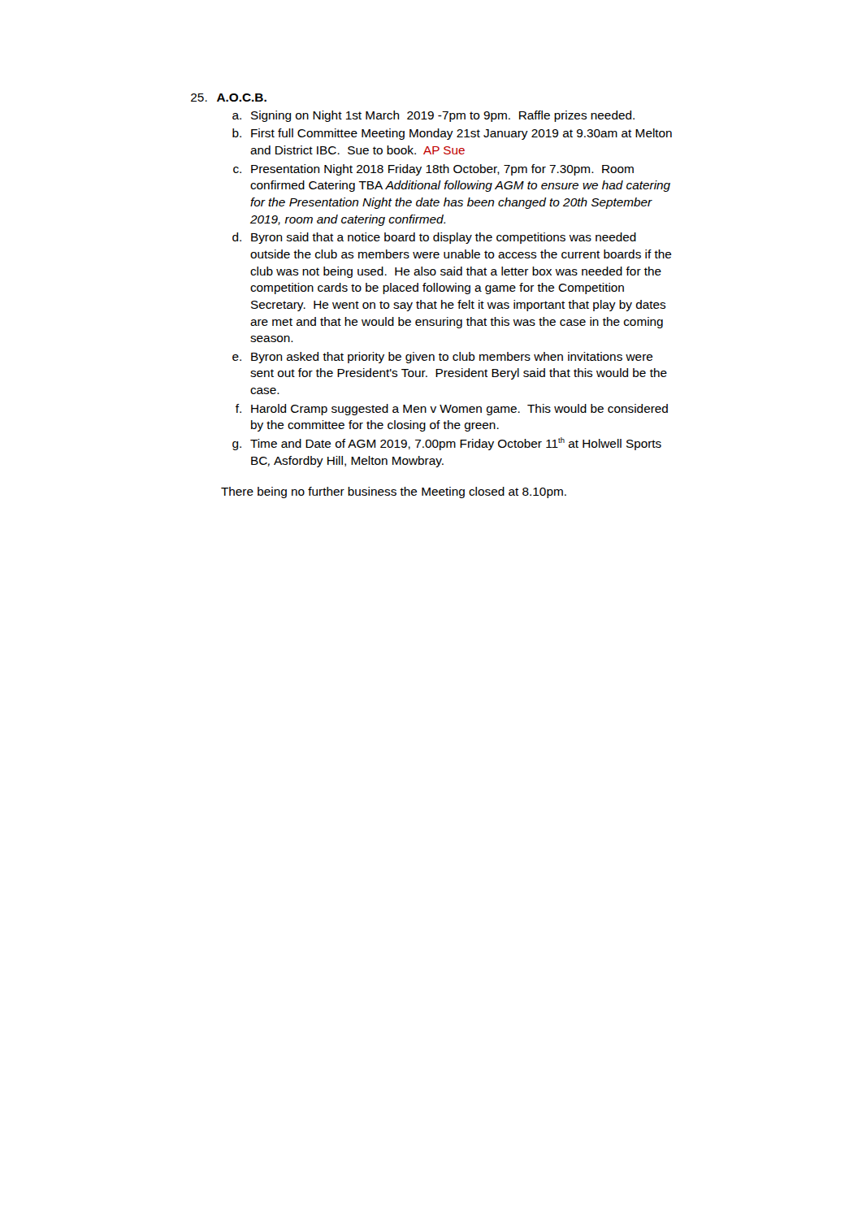25. A.O.C.B.
Signing on Night 1st March 2019 -7pm to 9pm. Raffle prizes needed.
First full Committee Meeting Monday 21st January 2019 at 9.30am at Melton and District IBC. Sue to book. AP Sue
Presentation Night 2018 Friday 18th October, 7pm for 7.30pm. Room confirmed Catering TBA Additional following AGM to ensure we had catering for the Presentation Night the date has been changed to 20th September 2019, room and catering confirmed.
Byron said that a notice board to display the competitions was needed outside the club as members were unable to access the current boards if the club was not being used. He also said that a letter box was needed for the competition cards to be placed following a game for the Competition Secretary. He went on to say that he felt it was important that play by dates are met and that he would be ensuring that this was the case in the coming season.
Byron asked that priority be given to club members when invitations were sent out for the President's Tour. President Beryl said that this would be the case.
Harold Cramp suggested a Men v Women game. This would be considered by the committee for the closing of the green.
Time and Date of AGM 2019, 7.00pm Friday October 11th at Holwell Sports BC, Asfordby Hill, Melton Mowbray.
There being no further business the Meeting closed at 8.10pm.